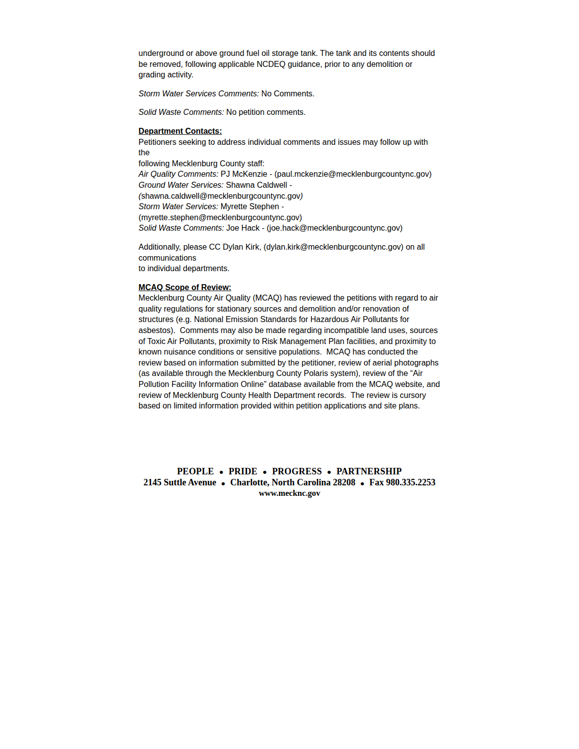underground or above ground fuel oil storage tank. The tank and its contents should be removed, following applicable NCDEQ guidance, prior to any demolition or grading activity.
Storm Water Services Comments: No Comments.
Solid Waste Comments: No petition comments.
Department Contacts:
Petitioners seeking to address individual comments and issues may follow up with the
following Mecklenburg County staff:
Air Quality Comments: PJ McKenzie - (paul.mckenzie@mecklenburgcountync.gov)
Ground Water Services: Shawna Caldwell - (shawna.caldwell@mecklenburgcountync.gov)
Storm Water Services: Myrette Stephen - (myrette.stephen@mecklenburgcountync.gov)
Solid Waste Comments: Joe Hack - (joe.hack@mecklenburgcountync.gov)
Additionally, please CC Dylan Kirk, (dylan.kirk@mecklenburgcountync.gov) on all communications
to individual departments.
MCAQ Scope of Review:
Mecklenburg County Air Quality (MCAQ) has reviewed the petitions with regard to air quality regulations for stationary sources and demolition and/or renovation of structures (e.g. National Emission Standards for Hazardous Air Pollutants for asbestos). Comments may also be made regarding incompatible land uses, sources of Toxic Air Pollutants, proximity to Risk Management Plan facilities, and proximity to known nuisance conditions or sensitive populations. MCAQ has conducted the review based on information submitted by the petitioner, review of aerial photographs (as available through the Mecklenburg County Polaris system), review of the “Air Pollution Facility Information Online” database available from the MCAQ website, and review of Mecklenburg County Health Department records. The review is cursory based on limited information provided within petition applications and site plans.
PEOPLE ● PRIDE ● PROGRESS ● PARTNERSHIP
2145 Suttle Avenue ● Charlotte, North Carolina 28208 ● Fax 980.335.2253
www.mecknc.gov